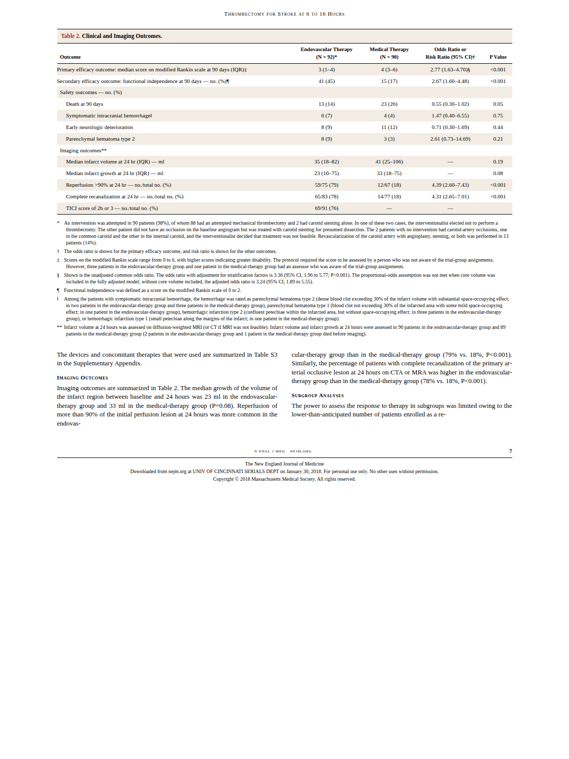Thrombectomy for Stroke at 6 to 16 Hours
Table 2. Clinical and Imaging Outcomes.
| Outcome | Endovascular Therapy (N = 92)* | Medical Therapy (N = 90) | Odds Ratio or Risk Ratio (95% CI)† | P Value |
| --- | --- | --- | --- | --- |
| Primary efficacy outcome: median score on modified Rankin scale at 90 days (IQR)‡ | 3 (1–4) | 4 (3–6) | 2.77 (1.63–4.70)§ | <0.001 |
| Secondary efficacy outcome: functional independence at 90 days — no. (%)¶ | 41 (45) | 15 (17) | 2.67 (1.60–4.48) | <0.001 |
| Safety outcomes — no. (%) | | | | |
| Death at 90 days | 13 (14) | 23 (26) | 0.55 (0.30–1.02) | 0.05 |
| Symptomatic intracranial hemorrhage‖ | 6 (7) | 4 (4) | 1.47 (0.40–6.55) | 0.75 |
| Early neurologic deterioration | 8 (9) | 11 (12) | 0.71 (0.30–1.69) | 0.44 |
| Parenchymal hematoma type 2 | 8 (9) | 3 (3) | 2.61 (0.73–14.69) | 0.21 |
| Imaging outcomes** | | | | |
| Median infarct volume at 24 hr (IQR) — ml | 35 (18–82) | 41 (25–106) | — | 0.19 |
| Median infarct growth at 24 hr (IQR) — ml | 23 (10–75) | 33 (18–75) | — | 0.08 |
| Reperfusion >90% at 24 hr — no./total no. (%) | 59/75 (79) | 12/67 (18) | 4.39 (2.60–7.43) | <0.001 |
| Complete recanalization at 24 hr — no./total no. (%) | 65/83 (78) | 14/77 (18) | 4.31 (2.65–7.01) | <0.001 |
| TICI score of 2b or 3 — no./total no. (%) | 69/91 (76) | — | — | |
*An intervention was attempted in 90 patients (98%), of whom 88 had an attempted mechanical thrombectomy and 2 had carotid stenting alone. In one of these two cases, the interventionalist elected not to perform a thrombectomy. The other patient did not have an occlusion on the baseline angiogram but was treated with carotid stenting for presumed dissection. The 2 patients with no intervention had carotid-artery occlusions, one in the common carotid and the other in the internal carotid, and the interventionalist decided that treatment was not feasible. Revascularization of the carotid artery with angioplasty, stenting, or both was performed in 13 patients (14%).
†The odds ratio is shown for the primary efficacy outcome, and risk ratio is shown for the other outcomes.
‡Scores on the modified Rankin scale range from 0 to 6, with higher scores indicating greater disability. The protocol required the score to be assessed by a person who was not aware of the trial-group assignments. However, three patients in the endovascular-therapy group and one patient in the medical-therapy group had an assessor who was aware of the trial-group assignments.
§Shown is the unadjusted common odds ratio. The odds ratio with adjustment for stratification factors is 3.36 (95% CI, 1.96 to 5.77; P<0.001). The proportional-odds assumption was not met when core volume was included in the fully adjusted model; without core volume included, the adjusted odds ratio is 3.24 (95% CI, 1.89 to 5.55).
¶Functional independence was defined as a score on the modified Rankin scale of 0 to 2.
‖Among the patients with symptomatic intracranial hemorrhage, the hemorrhage was rated as parenchymal hematoma type 2 (dense blood clot exceeding 30% of the infarct volume with substantial space-occupying effect; in two patients in the endovascular-therapy group and three patients in the medical-therapy group), parenchymal hematoma type 1 (blood clot not exceeding 30% of the infarcted area with some mild space-occupying effect; in one patient in the endovascular-therapy group), hemorrhagic infarction type 2 (confluent petechiae within the infarcted area, but without space-occupying effect; in three patients in the endovascular-therapy group), or hemorrhagic infarction type 1 (small petechiae along the margins of the infarct; in one patient in the medical-therapy group).
**Infarct volume at 24 hours was assessed on diffusion-weighted MRI (or CT if MRI was not feasible). Infarct volume and infarct growth at 24 hours were assessed in 90 patients in the endovascular-therapy group and 89 patients in the medical-therapy group (2 patients in the endovascular-therapy group and 1 patient in the medical-therapy group died before imaging).
The devices and concomitant therapies that were used are summarized in Table S3 in the Supplementary Appendix.
Imaging Outcomes
Imaging outcomes are summarized in Table 2. The median growth of the volume of the infarct region between baseline and 24 hours was 23 ml in the endovascular-therapy group and 33 ml in the medical-therapy group (P=0.08). Reperfusion of more than 90% of the initial perfusion lesion at 24 hours was more common in the endovas-
cular-therapy group than in the medical-therapy group (79% vs. 18%, P<0.001). Similarly, the percentage of patients with complete recanalization of the primary arterial occlusive lesion at 24 hours on CTA or MRA was higher in the endovascular-therapy group than in the medical-therapy group (78% vs. 18%, P<0.001).
Subgroup Analyses
The power to assess the response to therapy in subgroups was limited owing to the lower-than-anticipated number of patients enrolled as a re-
7 n engl j med nejm.org
The New England Journal of Medicine
Downloaded from nejm.org at UNIV OF CINCINNATI SERIALS DEPT on January 30, 2018. For personal use only. No other uses without permission.
Copyright © 2018 Massachusetts Medical Society. All rights reserved.